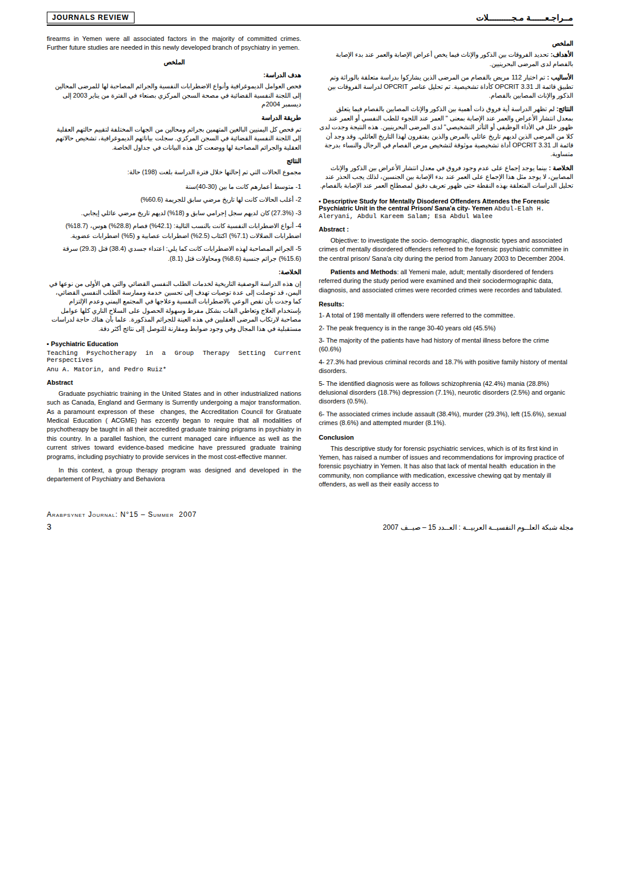Journals Review
مــراجـعــــــة مـجــــــــــلات
firearms in Yemen were all associated factors in the majority of committed crimes. Further future studies are needed in this newly developed branch of psychiatry in yemen.
الملخص
هدف الدراسة:
فحص العوامل الديموغرافية وأنواع الاضطرابات النفسية والجرائم المصاحبة لها للمرضى المحالين إلى اللجنة النفسية القضائية في مصحة السجن المركزي بصنعاء في الفترة من يناير 2003 إلى ديسمبر 2004م
طريقة الدراسة
تم فحص كل اليمنيين البالغين المتهمين بجرائم ومحالين من الجهات المختلفة لتقييم حالتهم العقلية إلى اللجنة النفسية القضائية في السجن المركزي. سجلت بياناتهم الديموغرافية، تشخيص حالاتهم العقلية والجرائم المصاحبة لها ووضعت كل هذه البيانات في جداول الخاصة.
النتائج
مجموع الحالات التي تم إحالتها خلال فترة الدراسة بلغت (198) حالة:
1- متوسط أعمارهم كانت ما بين (30-40)سنة
2- أغلب الحالات كانت لها تاريخ مرضي سابق للجريمة (60.6%)
3- (27.3%) كان لديهم سجل إجرامي سابق و (18%) لديهم تاريخ مرضي عائلي إيجابي.
4- أنواع الاضطرابات النفسية كانت بالنسب التالية: (42.1%) فصام (28.8%) هوس، (18.7%) اضطرابات الضلالات (7.1%) اكتئاب (2.5%) اضطرابات عصابية و (5%) اضطرابات عضوية.
5- الجرائم المصاحبة لهذه الاضطرابات كانت كما يلي: اعتداء جسدي (38.4) قتل (29.3) سرقة (15.6%) جرائم جنسية (8.6%) ومحاولات قتل (8.1).
الخلاصة:
إن هذه الدراسة الوصفية التاريخية لخدمات الطلب النفسي القضائي والتي هي الأولى من نوعها في اليمن، قد توصلت إلى عدة توصيات تهدف إلى تحسين خدمة وممارسة الطلب النفسي القضائي، كما وجدت بأن نقص الوعي بالاضطرابات النفسية وعلاجها في المجتمع اليمني وعدم الإلتزام بإستخدام العلاج وتعاطي القات بشكل مفرط وسهولة الحصول على السلاح الناري كلها عوامل مصاحبة لارتكاب المرضى العقليين في هذه العينة للجرائم المذكورة. علما بأن هناك حاجة لدراسات مستقبلية في هذا المجال وفي وجود ضوابط ومقارنة للتوصل إلى نتائج أكثر دقة.
Psychiatric Education
Teaching Psychotherapy in a Group Therapy Setting Current Perspectives
Anu A. Matorin, and Pedro Ruiz*
Abstract
Graduate psychiatric training in the United States and in other industrialized nations such as Canada, England and Germany is Surrently undergoing a major transformation. As a paramount expresson of these changes, the Accreditation Council for Gratuate Medical Education ( ACGME) has ezcently began to require that all modalities of psychotherapy be taught in all their accredited graduate training prigrams in psychiatry in this country. In a parallel fashion, the current managed care influence as well as the current strives toward evidence-based medicine have pressured graduate training programs, including psychiatry to provide services in the most cost-effective manner.
In this context, a group therapy program was designed and developed in the departement of Psychiatry and Behaviora
الملخص
الأهداف: تحديد الفروقات بين الذكور والإناث فيما يخص أعراض الإصابة والعمر عند بدء الإصابة بالفصام لدى المرضى البحرينيين.
الأساليب : تم اختيار 112 مريض بالفصام من المرضى الذين يشاركوا بدراسة متعلقة بالوراثة وتم تطبيق قائمة الـ OPCRIT 3.31 كأداة تشخيصية. تم تحليل عناصر OPCRIT لدراسة الفروقات بين الذكور والإناث المصابين بالفصام.
النتائج: لم تظهر الدراسة أية فروق ذات أهمية بين الذكور والإناث المصابين بالفصام فيما يتعلق بمعدل انتشار الأعراض والعمر عند الإصابة بمعنى " العمر عند اللجوء للطب النفسي أو العمر عند ظهور خلل في الأداء الوظيفي أو التأثر التشخيصي" لدى المرضى البحرينيين. هذه النتيجة وجدت لدى كلا من المرضى الذين لديهم تاريخ عائلي بالمرض والذين يفتقرون لهذا التاريخ العائلي. وقد وجد أن قائمة الـ OPCRIT 3.31 أداة تشخيصية موثوقة لتشخيص مرض الفصام في الرجال والنساء بدرجة متساوية.
الخلاصة : بينما يوجد إجماع على عدم وجود فروق في معدل انتشار الأعراض بين الذكور والإناث المصابين، لا يوجد مثل هذا الإجماع على العمر عند بدء الإصابة بين الجنسين، لذلك يجب الحذر عند تحليل الدراسات المتعلقة بهذه النقطة حتى ظهور تعريف دقيق لمصطلح العمر عند الإصابة بالفصام.
Descriptive Study for Mentally Disodered Offenders Attendes the Forensic Psychiatric Unit in the central Prison/ Sana'a city- Yemen Abdul-Elah H. Aleryani, Abdul Kareem Salam; Esa Abdul Walee
Abstract :
Objective: to investigate the socio- demographic, diagnostic types and associated crimes of mentally disordered offenders referred to the forensic psychiatric committee in the central prison/ Sana'a city during the period from January 2003 to December 2004.
Patients and Methods: all Yemeni male, adult; mentally disordered of fenders referred during the study period were examined and their sociodermographic data, diagnosis, and associated crimes were recorded crimes were recordes and tabulated.
Results:
1- A total of 198 mentally ill offenders were referred to the committee.
2- The peak frequency is in the range 30-40 years old (45.5%)
3- The majority of the patients have had history of mental illness before the crime (60.6%)
4- 27.3% had previous criminal records and 18.7% with positive family history of mental disorders.
5- The identified diagnosis were as follows schizophrenia (42.4%) mania (28.8%) delusional disorders (18.7%) depression (7.1%), neurotic disorders (2.5%) and organic disorders (0.5%).
6- The associated crimes include assault (38.4%), murder (29.3%), left (15.6%), sexual crimes (8.6%) and attempted murder (8.1%).
Conclusion
This descriptive study for forensic psychiatric services, which is of its first kind in Yemen, has raised a number of issues and recommendations for improving practice of forensic psychiatry in Yemen. It has also that lack of mental health education in the community, non compliance with medication, excessive chewing qat by mentaly ill offenders, as well as their easily access to
Arabpsynet Journal: N°15 – Summer 2007
3
مجلة شبكة العلــوم النفسيــة العربيــة : العــدد 15 – صيــف 2007